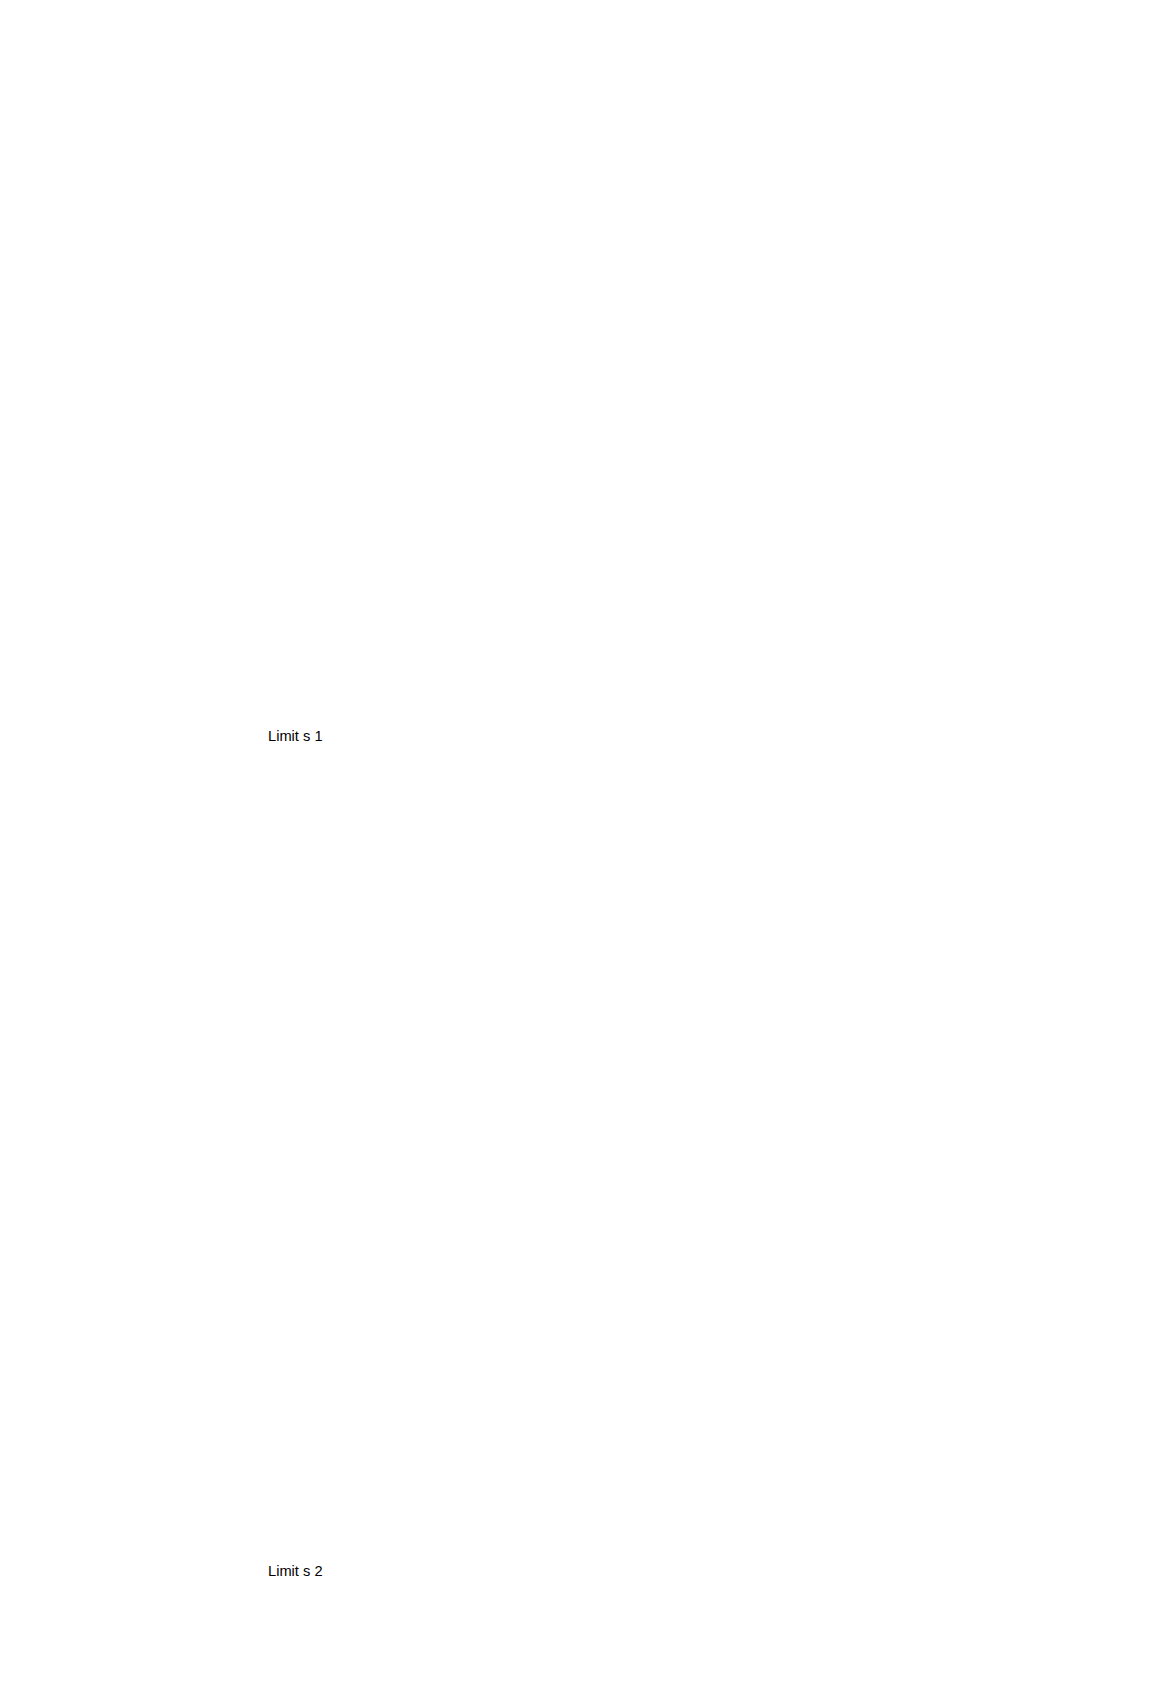Limit s 1
Limit s 2